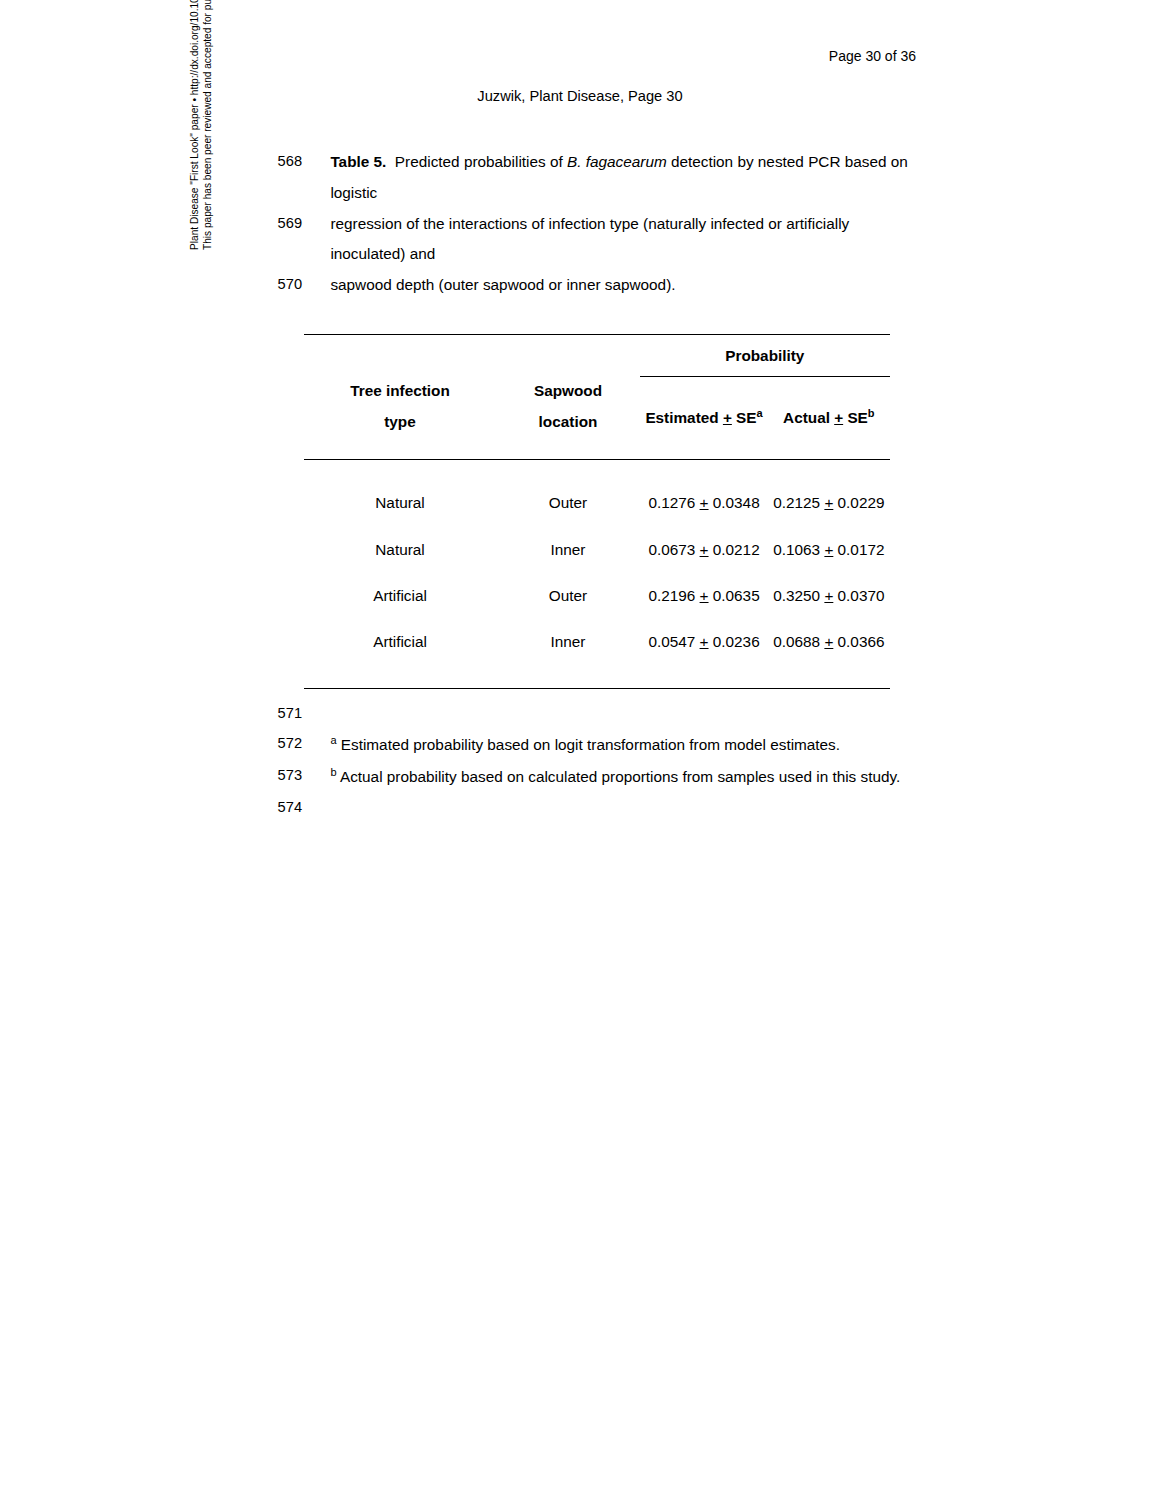Page 30 of 36
Juzwik, Plant Disease, Page 30
Plant Disease "First Look" paper • http://dx.doi.org/10.1094/PDIS-07-18-1252-RE • posted 08/04/2018
This paper has been peer reviewed and accepted for publication but has not yet been copyedited or proofread. The final published version may differ.
568
Table 5. Predicted probabilities of B. fagacearum detection by nested PCR based on logistic
569
regression of the interactions of infection type (naturally infected or artificially inoculated) and
570
sapwood depth (outer sapwood or inner sapwood).
| | | Probability |
| Tree infection type | Sapwood location | Estimated + SE a | Actual + SE b |
| Natural | Outer | 0.1276 + 0.0348 | 0.2125 + 0.0229 |
| Natural | Inner | 0.0673 + 0.0212 | 0.1063 + 0.0172 |
| Artificial | Outer | 0.2196 + 0.0635 | 0.3250 + 0.0370 |
| Artificial | Inner | 0.0547 + 0.0236 | 0.0688 + 0.0366 |
571
572
a Estimated probability based on logit transformation from model estimates.
573
b Actual probability based on calculated proportions from samples used in this study.
574